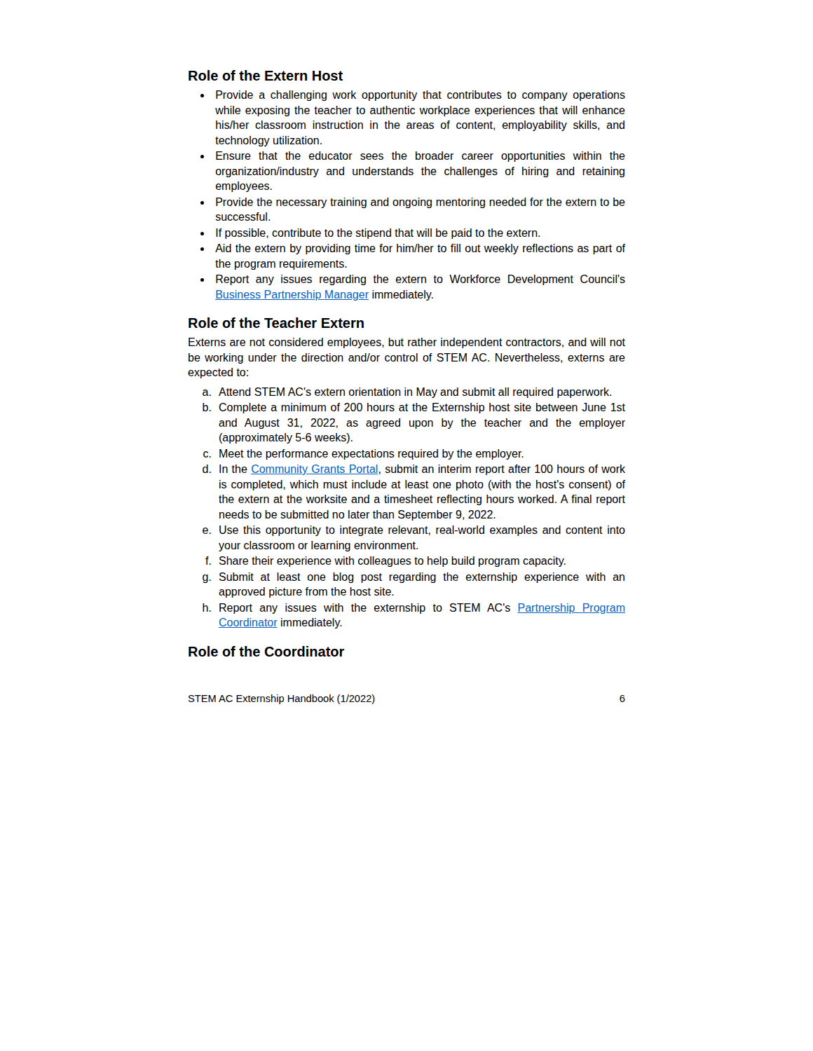Role of the Extern Host
Provide a challenging work opportunity that contributes to company operations while exposing the teacher to authentic workplace experiences that will enhance his/her classroom instruction in the areas of content, employability skills, and technology utilization.
Ensure that the educator sees the broader career opportunities within the organization/industry and understands the challenges of hiring and retaining employees.
Provide the necessary training and ongoing mentoring needed for the extern to be successful.
If possible, contribute to the stipend that will be paid to the extern.
Aid the extern by providing time for him/her to fill out weekly reflections as part of the program requirements.
Report any issues regarding the extern to Workforce Development Council's Business Partnership Manager immediately.
Role of the Teacher Extern
Externs are not considered employees, but rather independent contractors, and will not be working under the direction and/or control of STEM AC. Nevertheless, externs are expected to:
Attend STEM AC's extern orientation in May and submit all required paperwork.
Complete a minimum of 200 hours at the Externship host site between June 1st and August 31, 2022, as agreed upon by the teacher and the employer (approximately 5-6 weeks).
Meet the performance expectations required by the employer.
In the Community Grants Portal, submit an interim report after 100 hours of work is completed, which must include at least one photo (with the host's consent) of the extern at the worksite and a timesheet reflecting hours worked. A final report needs to be submitted no later than September 9, 2022.
Use this opportunity to integrate relevant, real-world examples and content into your classroom or learning environment.
Share their experience with colleagues to help build program capacity.
Submit at least one blog post regarding the externship experience with an approved picture from the host site.
Report any issues with the externship to STEM AC's Partnership Program Coordinator immediately.
Role of the Coordinator
STEM AC Externship Handbook (1/2022) 6